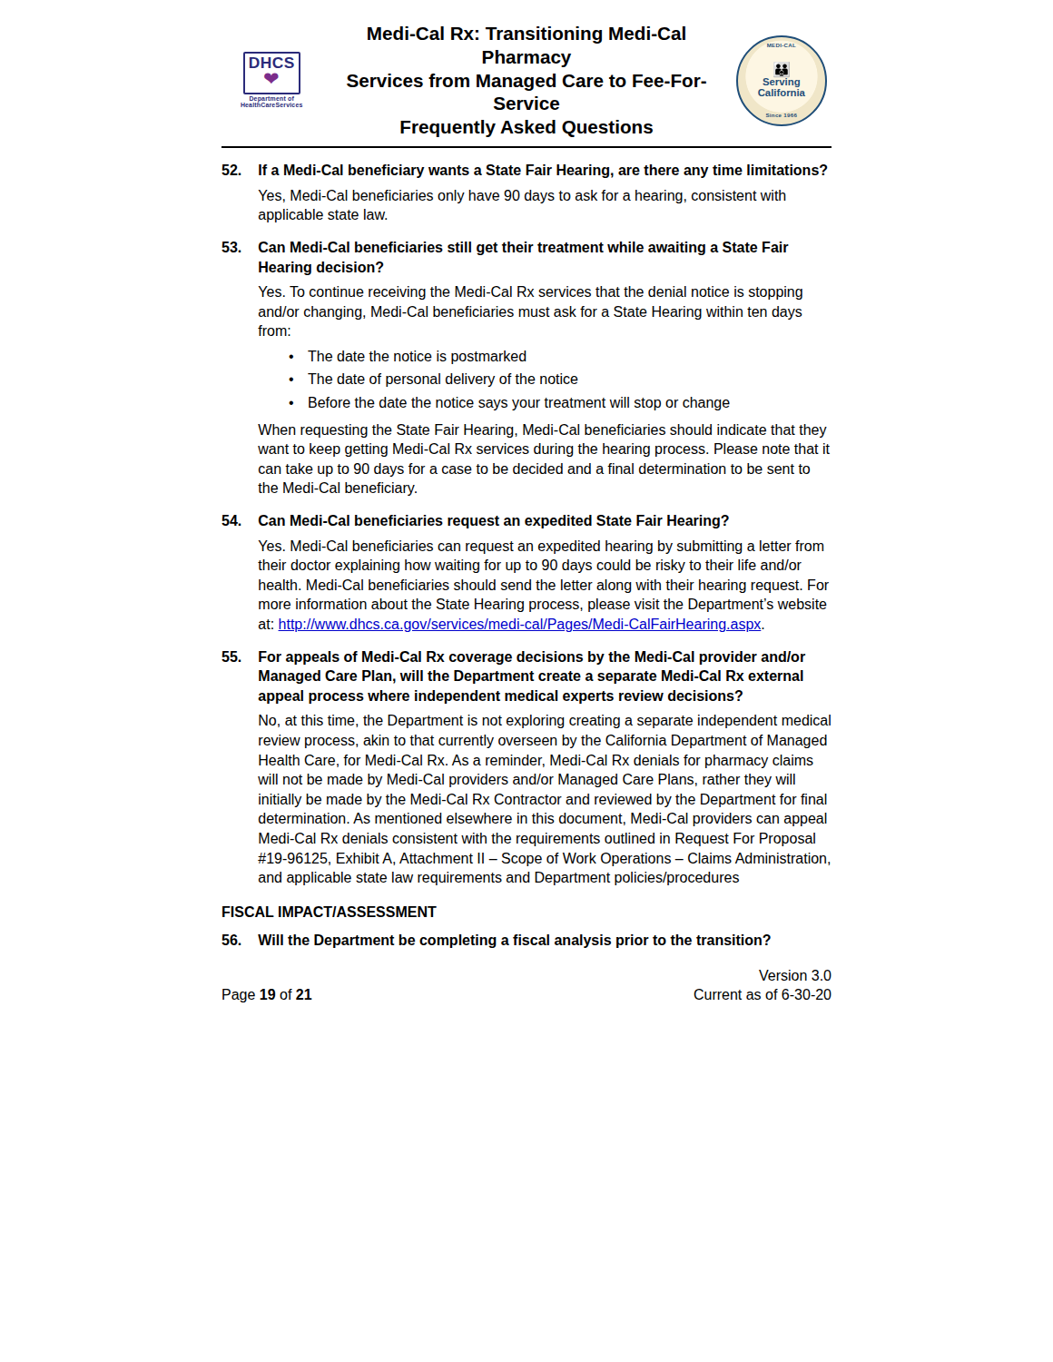DHCS ❤ Department of
HealthCareServices
Medi-Cal Rx: Transitioning Medi-Cal Pharmacy
Services from Managed Care to Fee-For-Service
Frequently Asked Questions
MEDI-CAL
👪
Serving California
Since 1966
52.
If a Medi-Cal beneficiary wants a State Fair Hearing, are there any time limitations?
Yes, Medi-Cal beneficiaries only have 90 days to ask for a hearing, consistent with applicable state law.
53.
Can Medi-Cal beneficiaries still get their treatment while awaiting a State Fair Hearing decision?
Yes. To continue receiving the Medi-Cal Rx services that the denial notice is stopping and/or changing, Medi-Cal beneficiaries must ask for a State Hearing within ten days from:
The date the notice is postmarked
The date of personal delivery of the notice
Before the date the notice says your treatment will stop or change
When requesting the State Fair Hearing, Medi-Cal beneficiaries should indicate that they want to keep getting Medi-Cal Rx services during the hearing process. Please note that it can take up to 90 days for a case to be decided and a final determination to be sent to the Medi-Cal beneficiary.
54.
Can Medi-Cal beneficiaries request an expedited State Fair Hearing?
Yes. Medi-Cal beneficiaries can request an expedited hearing by submitting a letter from their doctor explaining how waiting for up to 90 days could be risky to their life and/or health. Medi-Cal beneficiaries should send the letter along with their hearing request. For more information about the State Hearing process, please visit the Department’s website at: http://www.dhcs.ca.gov/services/medi-cal/Pages/Medi-CalFairHearing.aspx.
55.
For appeals of Medi-Cal Rx coverage decisions by the Medi-Cal provider and/or Managed Care Plan, will the Department create a separate Medi-Cal Rx external appeal process where independent medical experts review decisions?
No, at this time, the Department is not exploring creating a separate independent medical review process, akin to that currently overseen by the California Department of Managed Health Care, for Medi-Cal Rx. As a reminder, Medi-Cal Rx denials for pharmacy claims will not be made by Medi-Cal providers and/or Managed Care Plans, rather they will initially be made by the Medi-Cal Rx Contractor and reviewed by the Department for final determination. As mentioned elsewhere in this document, Medi-Cal providers can appeal Medi-Cal Rx denials consistent with the requirements outlined in Request For Proposal #19-96125, Exhibit A, Attachment II – Scope of Work Operations – Claims Administration, and applicable state law requirements and Department policies/procedures
FISCAL IMPACT/ASSESSMENT
56.
Will the Department be completing a fiscal analysis prior to the transition?
Page 19 of 21
Version 3.0
Current as of 6-30-20